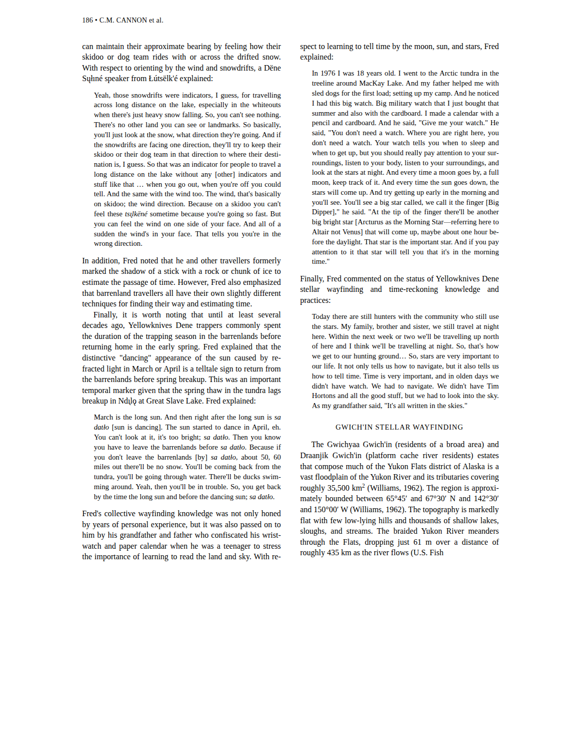186 • C.M. CANNON et al.
can maintain their approximate bearing by feeling how their skidoo or dog team rides with or across the drifted snow. With respect to orienting by the wind and snowdrifts, a Dëne Sųłıné speaker from Łútsëlk'é explained:
Yeah, those snowdrifts were indicators, I guess, for travelling across long distance on the lake, especially in the whiteouts when there's just heavy snow falling. So, you can't see nothing. There's no other land you can see or landmarks. So basically, you'll just look at the snow, what direction they're going. And if the snowdrifts are facing one direction, they'll try to keep their skidoo or their dog team in that direction to where their destination is, I guess. So that was an indicator for people to travel a long distance on the lake without any [other] indicators and stuff like that … when you go out, when you're off you could tell. And the same with the wind too. The wind, that's basically on skidoo; the wind direction. Because on a skidoo you can't feel these tsı̨lkëné sometime because you're going so fast. But you can feel the wind on one side of your face. And all of a sudden the wind's in your face. That tells you you're in the wrong direction.
In addition, Fred noted that he and other travellers formerly marked the shadow of a stick with a rock or chunk of ice to estimate the passage of time. However, Fred also emphasized that barrenland travellers all have their own slightly different techniques for finding their way and estimating time.
Finally, it is worth noting that until at least several decades ago, Yellowknives Dene trappers commonly spent the duration of the trapping season in the barrenlands before returning home in the early spring. Fred explained that the distinctive "dancing" appearance of the sun caused by refracted light in March or April is a telltale sign to return from the barrenlands before spring breakup. This was an important temporal marker given that the spring thaw in the tundra lags breakup in Ndı̨lǫ at Great Slave Lake. Fred explained:
March is the long sun. And then right after the long sun is sa datło [sun is dancing]. The sun started to dance in April, eh. You can't look at it, it's too bright; sa datło. Then you know you have to leave the barrenlands before sa datło. Because if you don't leave the barrenlands [by] sa datło, about 50, 60 miles out there'll be no snow. You'll be coming back from the tundra, you'll be going through water. There'll be ducks swimming around. Yeah, then you'll be in trouble. So, you get back by the time the long sun and before the dancing sun; sa datło.
Fred's collective wayfinding knowledge was not only honed by years of personal experience, but it was also passed on to him by his grandfather and father who confiscated his wristwatch and paper calendar when he was a teenager to stress the importance of learning to read the land and sky. With respect to learning to tell time by the moon, sun, and stars, Fred explained:
In 1976 I was 18 years old. I went to the Arctic tundra in the treeline around MacKay Lake. And my father helped me with sled dogs for the first load; setting up my camp. And he noticed I had this big watch. Big military watch that I just bought that summer and also with the cardboard. I made a calendar with a pencil and cardboard. And he said, "Give me your watch." He said, "You don't need a watch. Where you are right here, you don't need a watch. Your watch tells you when to sleep and when to get up, but you should really pay attention to your surroundings, listen to your body, listen to your surroundings, and look at the stars at night. And every time a moon goes by, a full moon, keep track of it. And every time the sun goes down, the stars will come up. And try getting up early in the morning and you'll see. You'll see a big star called, we call it the finger [Big Dipper]," he said. "At the tip of the finger there'll be another big bright star [Arcturus as the Morning Star—referring here to Altair not Venus] that will come up, maybe about one hour before the daylight. That star is the important star. And if you pay attention to it that star will tell you that it's in the morning time."
Finally, Fred commented on the status of Yellowknives Dene stellar wayfinding and time-reckoning knowledge and practices:
Today there are still hunters with the community who still use the stars. My family, brother and sister, we still travel at night here. Within the next week or two we'll be travelling up north of here and I think we'll be travelling at night. So, that's how we get to our hunting ground… So, stars are very important to our life. It not only tells us how to navigate, but it also tells us how to tell time. Time is very important, and in olden days we didn't have watch. We had to navigate. We didn't have Tim Hortons and all the good stuff, but we had to look into the sky. As my grandfather said, "It's all written in the skies."
Gwich'in Stellar Wayfinding
The Gwichyaa Gwich'in (residents of a broad area) and Draanjik Gwich'in (platform cache river residents) estates that compose much of the Yukon Flats district of Alaska is a vast floodplain of the Yukon River and its tributaries covering roughly 35,500 km2 (Williams, 1962). The region is approximately bounded between 65°45′ and 67°30′ N and 142°30′ and 150°00′ W (Williams, 1962). The topography is markedly flat with few low-lying hills and thousands of shallow lakes, sloughs, and streams. The braided Yukon River meanders through the Flats, dropping just 61 m over a distance of roughly 435 km as the river flows (U.S. Fish